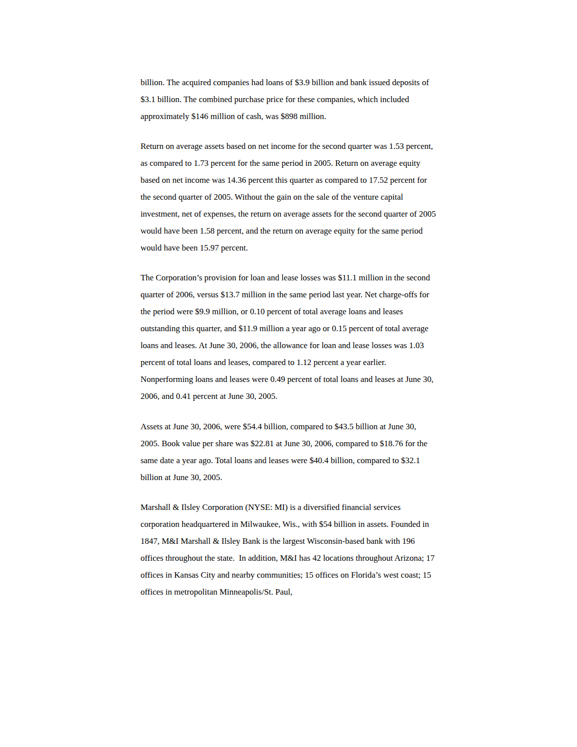billion. The acquired companies had loans of $3.9 billion and bank issued deposits of $3.1 billion. The combined purchase price for these companies, which included approximately $146 million of cash, was $898 million.
Return on average assets based on net income for the second quarter was 1.53 percent, as compared to 1.73 percent for the same period in 2005. Return on average equity based on net income was 14.36 percent this quarter as compared to 17.52 percent for the second quarter of 2005. Without the gain on the sale of the venture capital investment, net of expenses, the return on average assets for the second quarter of 2005 would have been 1.58 percent, and the return on average equity for the same period would have been 15.97 percent.
The Corporation’s provision for loan and lease losses was $11.1 million in the second quarter of 2006, versus $13.7 million in the same period last year. Net charge-offs for the period were $9.9 million, or 0.10 percent of total average loans and leases outstanding this quarter, and $11.9 million a year ago or 0.15 percent of total average loans and leases. At June 30, 2006, the allowance for loan and lease losses was 1.03 percent of total loans and leases, compared to 1.12 percent a year earlier. Nonperforming loans and leases were 0.49 percent of total loans and leases at June 30, 2006, and 0.41 percent at June 30, 2005.
Assets at June 30, 2006, were $54.4 billion, compared to $43.5 billion at June 30, 2005. Book value per share was $22.81 at June 30, 2006, compared to $18.76 for the same date a year ago. Total loans and leases were $40.4 billion, compared to $32.1 billion at June 30, 2005.
Marshall & Ilsley Corporation (NYSE: MI) is a diversified financial services corporation headquartered in Milwaukee, Wis., with $54 billion in assets. Founded in 1847, M&I Marshall & Ilsley Bank is the largest Wisconsin-based bank with 196 offices throughout the state. In addition, M&I has 42 locations throughout Arizona; 17 offices in Kansas City and nearby communities; 15 offices on Florida’s west coast; 15 offices in metropolitan Minneapolis/St. Paul,